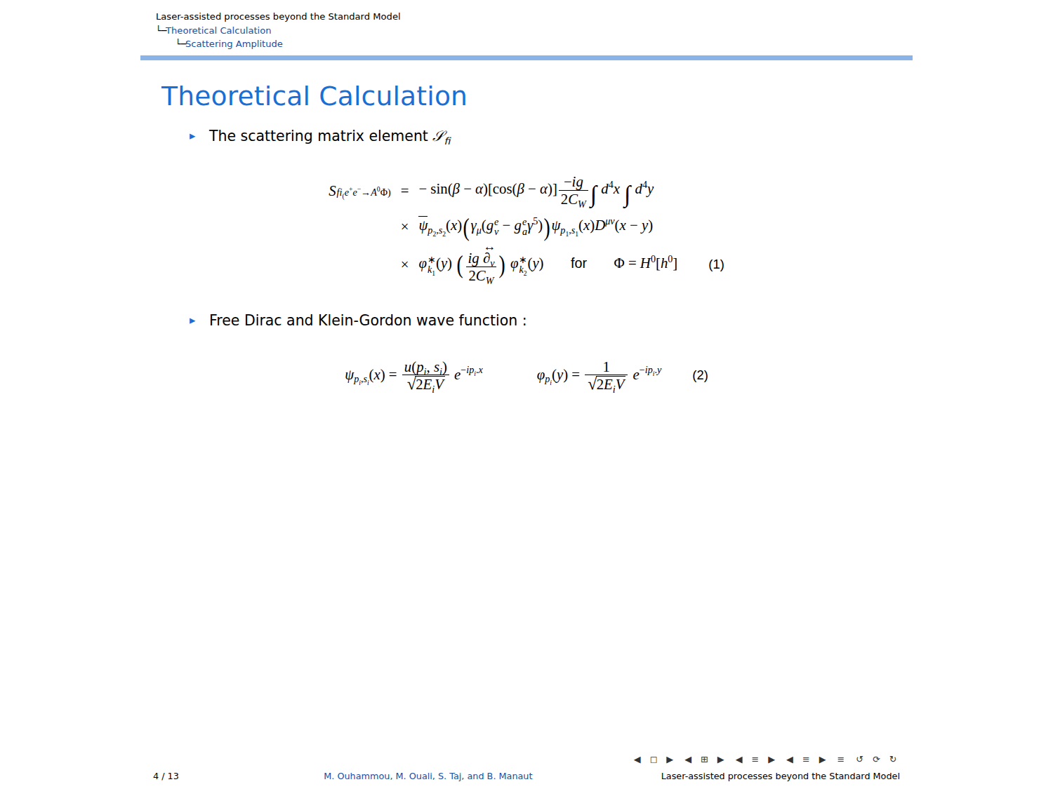Laser-assisted processes beyond the Standard Model
Theoretical Calculation
Scattering Amplitude
Theoretical Calculation
The scattering matrix element 𝒮fi
| S fi ( e + e − → A 0 Φ) | = | − sin ( β − α )[ cos ( β − α )] − ig 2 C W ∫ d 4 x ∫ d 4 y | |
| | × | ψ p 2 , s 2 ( x ) ( γ μ ( g e v − g e a γ 5 ) ) ψ p 1 , s 1 ( x ) D μν ( x − y ) | |
| | × | φ ∗ k 1 ( y ) ( ig ↔ ∂ ν 2 C W ) φ ∗ k 2 ( y ) for Φ = H 0 [ h 0 ] | (1) |
Free Dirac and Klein-Gordon wave function :
| ψ p i , s i ( x ) = u ( p i , s i ) 2 E i V e − ip i . x φ p i ( y ) = 1 2 E i V e − ip i . y | (2) |
◀ ◻ ▶◀ ⊞ ▶◀ ≡ ▶◀ ≡ ▶≡↺ ⟳ ↻
4 / 13
M. Ouhammou, M. Ouali, S. Taj, and B. Manaut
Laser-assisted processes beyond the Standard Model